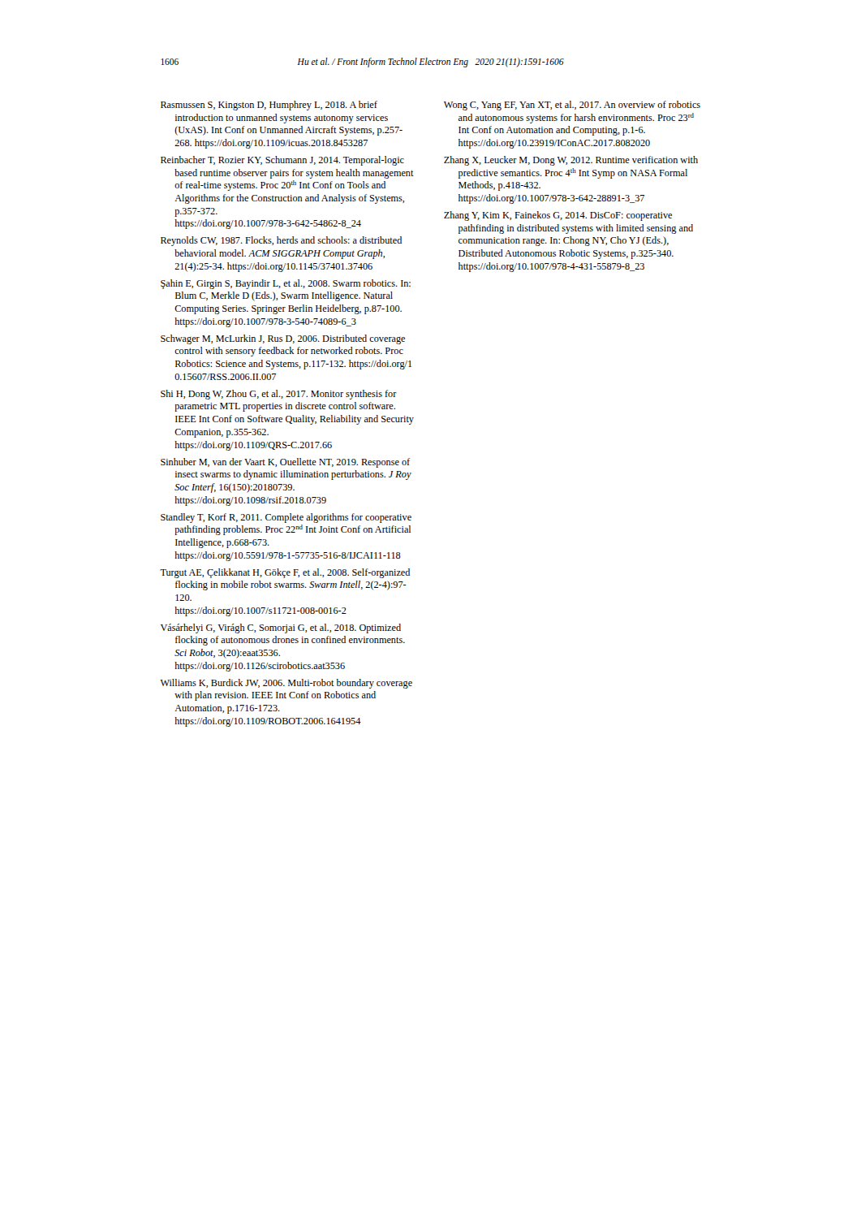1606
Hu et al. / Front Inform Technol Electron Eng 2020 21(11):1591-1606
Rasmussen S, Kingston D, Humphrey L, 2018. A brief introduction to unmanned systems autonomy services (UxAS). Int Conf on Unmanned Aircraft Systems, p.257-268. https://doi.org/10.1109/icuas.2018.8453287
Reinbacher T, Rozier KY, Schumann J, 2014. Temporal-logic based runtime observer pairs for system health management of real-time systems. Proc 20th Int Conf on Tools and Algorithms for the Construction and Analysis of Systems, p.357-372.
https://doi.org/10.1007/978-3-642-54862-8_24
Reynolds CW, 1987. Flocks, herds and schools: a distributed behavioral model. ACM SIGGRAPH Comput Graph, 21(4):25-34. https://doi.org/10.1145/37401.37406
Şahin E, Girgin S, Bayindir L, et al., 2008. Swarm robotics. In: Blum C, Merkle D (Eds.), Swarm Intelligence. Natural Computing Series. Springer Berlin Heidelberg, p.87-100.
https://doi.org/10.1007/978-3-540-74089-6_3
Schwager M, McLurkin J, Rus D, 2006. Distributed coverage control with sensory feedback for networked robots. Proc Robotics: Science and Systems, p.117-132. https://doi.org/10.15607/RSS.2006.II.007
Shi H, Dong W, Zhou G, et al., 2017. Monitor synthesis for parametric MTL properties in discrete control software. IEEE Int Conf on Software Quality, Reliability and Security Companion, p.355-362.
https://doi.org/10.1109/QRS-C.2017.66
Sinhuber M, van der Vaart K, Ouellette NT, 2019. Response of insect swarms to dynamic illumination perturbations. J Roy Soc Interf, 16(150):20180739.
https://doi.org/10.1098/rsif.2018.0739
Standley T, Korf R, 2011. Complete algorithms for cooperative pathfinding problems. Proc 22nd Int Joint Conf on Artificial Intelligence, p.668-673.
https://doi.org/10.5591/978-1-57735-516-8/IJCAI11-118
Turgut AE, Çelikkanat H, Gökçe F, et al., 2008. Self-organized flocking in mobile robot swarms. Swarm Intell, 2(2-4):97-120.
https://doi.org/10.1007/s11721-008-0016-2
Vásárhelyi G, Virágh C, Somorjai G, et al., 2018. Optimized flocking of autonomous drones in confined environments. Sci Robot, 3(20):eaat3536.
https://doi.org/10.1126/scirobotics.aat3536
Williams K, Burdick JW, 2006. Multi-robot boundary coverage with plan revision. IEEE Int Conf on Robotics and Automation, p.1716-1723.
https://doi.org/10.1109/ROBOT.2006.1641954
Wong C, Yang EF, Yan XT, et al., 2017. An overview of robotics and autonomous systems for harsh environments. Proc 23rd Int Conf on Automation and Computing, p.1-6.
https://doi.org/10.23919/IConAC.2017.8082020
Zhang X, Leucker M, Dong W, 2012. Runtime verification with predictive semantics. Proc 4th Int Symp on NASA Formal Methods, p.418-432.
https://doi.org/10.1007/978-3-642-28891-3_37
Zhang Y, Kim K, Fainekos G, 2014. DisCoF: cooperative pathfinding in distributed systems with limited sensing and communication range. In: Chong NY, Cho YJ (Eds.), Distributed Autonomous Robotic Systems, p.325-340.
https://doi.org/10.1007/978-4-431-55879-8_23